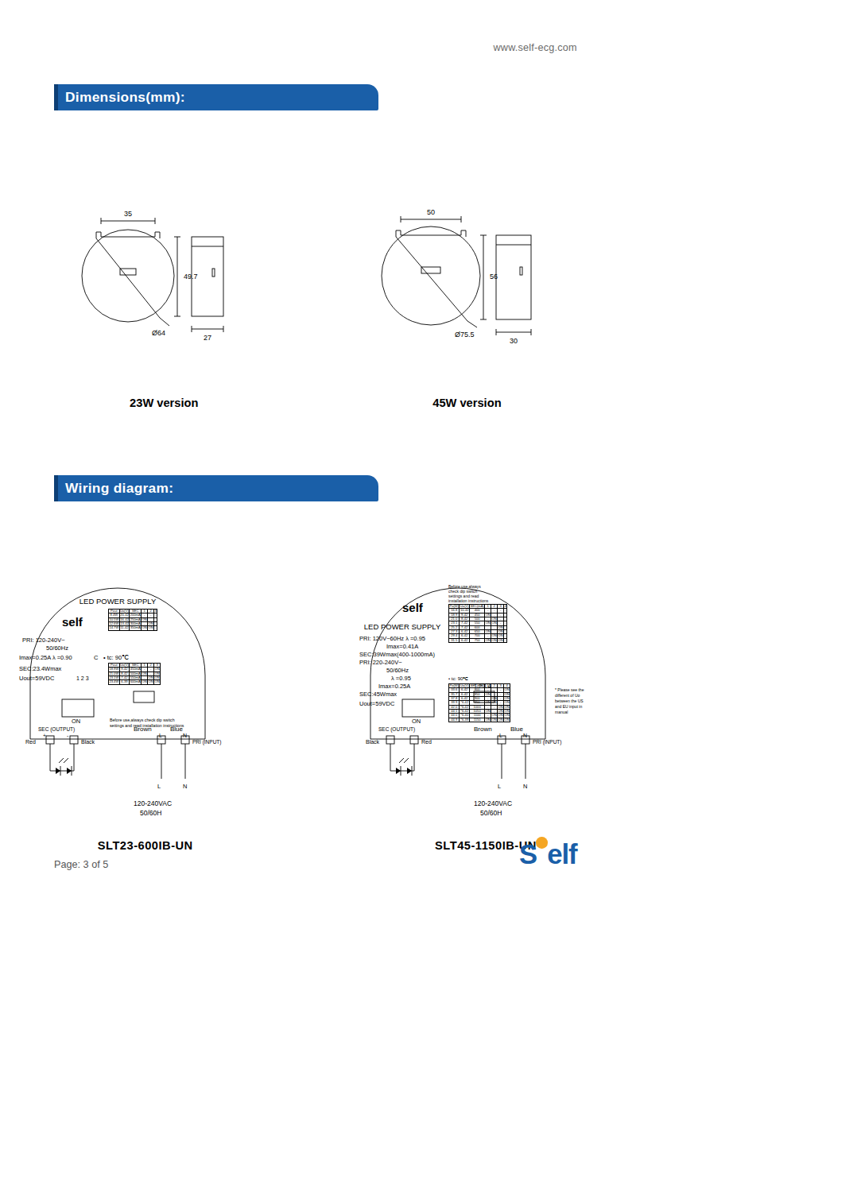www.self-ecg.com
Dimensions(mm):
35 49.7 27 Ø64
23W version
50 56 30 Ø75.5
45W version
Wiring diagram:
LED POWER SUPPLY self PRI: 120-240V~ 50/60Hz Imax=0.25A λ =0.90 C • tc: 90℃ SEC:23.4Wmax Uout=59VDC 1 2 3 ON SEC (OUTPUT) + - Red Black Brown Blue L N PRI (INPUT) L N 120-240VAC 50/60H
| Pout | Uo(V) | SEC | 1 | 2 | 3 |
| 8.4W | 20-42 | 200mA | - | - | - |
| 10.5W | 16-42 | 250mA | ON | - | - |
| 12.6W | 13-42 | 300mA | - | ON | - |
| 14.7W | 11-42 | 350mA | ON | ON | - |
| Pout | Uo(V) | SEC | 1 | 2 | 3 |
| 18.9W | 9-42 | 450mA | - | - | ON |
| 21.0W | 8-42 | 500mA | ON | - | ON |
| 23.1W | 7-42 | 550mA | - | ON | ON |
| 23.4W | 6-39 | 600mA | ON | ON | ON |
Before use,always check dip switch settings and read installation instructions
SLT23-600IB-UN
self LED POWER SUPPLY PRI: 120V~60Hz λ =0.95 Imax=0.41A SEC:39Wmax(400-1000mA) PRI: 220-240V~ 50/60Hz λ =0.95 Imax=0.25A SEC:45Wmax Uout=59VDC 1 2 3 4 ON SEC (OUTPUT) Black Red Brown Blue L N PRI (INPUT) L N 120-240VAC 50/60H Before use,always check dip switch settings and read installation instructions
| Po(W) | Uo(V) | SEC(mA) | 1 | 2 | 3 | 4 |
| 16.8 | 10-42 | 400 | - | - | - | - |
| 18.9 | 9-42 | 450 | ON | - | - | - |
| 21.0 | 8-42 | 500 | - | ON | - | - |
| 23.1 | 7-42 | 550 | ON | ON | - | - |
| 25.2 | 7-42 | 600 | - | - | ON | - |
| 27.3 | 6-42 | 650 | ON | - | ON | - |
| 29.4 | 6-42 | 700 | - | ON | ON | - |
| 31.5 | 6-42 | 750 | ON | ON | ON | - |
• tc: 90℃
| Po(W) | Uo(V) | SEC(mA) | 1 | 2 | 3 | 4 |
| 33.6 | 6-42 | 800 | - | - | - | ON |
| 35.7 | 6-42 | 850 | ON | - | - | ON |
| 37.8 | 6-42 | 900 | - | ON | - | ON |
| 39.9 | *6-42 | 950 | ON | ON | - | ON |
| 42.0 | *6-42 | 1000 | - | - | ON | ON |
| 44.1 | *6-42 | 1050 | ON | - | ON | ON |
| 44.0 | *6-40 | 1100 | - | ON | ON | ON |
| 44.9 | *6-39 | 1150 | ON | ON | ON | ON |
* Please see the different of Uo between the US and EU input in manual
SLT45-1150IB-UN
Page: 3 of 5
S elf